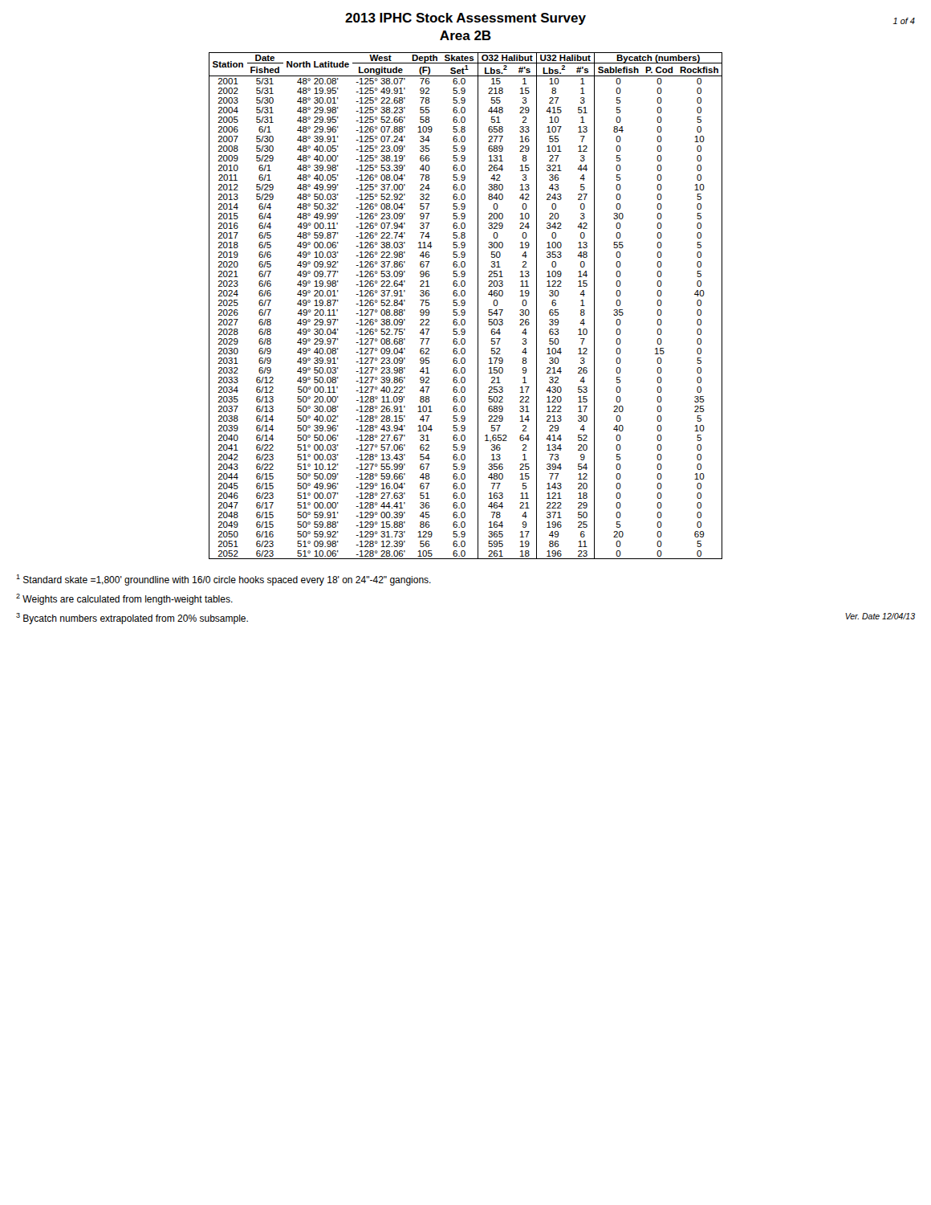1 of 4
2013 IPHC Stock Assessment Survey
Area 2B
| Station | Date | North Latitude | West | Depth | Skates | O32 Halibut | U32 Halibut | Bycatch (numbers) |
| --- | --- | --- | --- | --- | --- | --- | --- | --- |
| Fished | Longitude | (F) | Set 1 | Lbs. 2 | #'s | Lbs. 2 | #'s | Sablefish | P. Cod | Rockfish |
| 2001 | 5/31 | 48° 20.08' | -125° 38.07' | 76 | 6.0 | 15 | 1 | 10 | 1 | 0 | 0 | 0 |
| 2002 | 5/31 | 48° 19.95' | -125° 49.91' | 92 | 5.9 | 218 | 15 | 8 | 1 | 0 | 0 | 0 |
| 2003 | 5/30 | 48° 30.01' | -125° 22.68' | 78 | 5.9 | 55 | 3 | 27 | 3 | 5 | 0 | 0 |
| 2004 | 5/31 | 48° 29.98' | -125° 38.23' | 55 | 6.0 | 448 | 29 | 415 | 51 | 5 | 0 | 0 |
| 2005 | 5/31 | 48° 29.95' | -125° 52.66' | 58 | 6.0 | 51 | 2 | 10 | 1 | 0 | 0 | 5 |
| 2006 | 6/1 | 48° 29.96' | -126° 07.88' | 109 | 5.8 | 658 | 33 | 107 | 13 | 84 | 0 | 0 |
| 2007 | 5/30 | 48° 39.91' | -125° 07.24' | 34 | 6.0 | 277 | 16 | 55 | 7 | 0 | 0 | 10 |
| 2008 | 5/30 | 48° 40.05' | -125° 23.09' | 35 | 5.9 | 689 | 29 | 101 | 12 | 0 | 0 | 0 |
| 2009 | 5/29 | 48° 40.00' | -125° 38.19' | 66 | 5.9 | 131 | 8 | 27 | 3 | 5 | 0 | 0 |
| 2010 | 6/1 | 48° 39.98' | -125° 53.39' | 40 | 6.0 | 264 | 15 | 321 | 44 | 0 | 0 | 0 |
| 2011 | 6/1 | 48° 40.05' | -126° 08.04' | 78 | 5.9 | 42 | 3 | 36 | 4 | 5 | 0 | 0 |
| 2012 | 5/29 | 48° 49.99' | -125° 37.00' | 24 | 6.0 | 380 | 13 | 43 | 5 | 0 | 0 | 10 |
| 2013 | 5/29 | 48° 50.03' | -125° 52.92' | 32 | 6.0 | 840 | 42 | 243 | 27 | 0 | 0 | 5 |
| 2014 | 6/4 | 48° 50.32' | -126° 08.04' | 57 | 5.9 | 0 | 0 | 0 | 0 | 0 | 0 | 0 |
| 2015 | 6/4 | 48° 49.99' | -126° 23.09' | 97 | 5.9 | 200 | 10 | 20 | 3 | 30 | 0 | 5 |
| 2016 | 6/4 | 49° 00.11' | -126° 07.94' | 37 | 6.0 | 329 | 24 | 342 | 42 | 0 | 0 | 0 |
| 2017 | 6/5 | 48° 59.87' | -126° 22.74' | 74 | 5.8 | 0 | 0 | 0 | 0 | 0 | 0 | 0 |
| 2018 | 6/5 | 49° 00.06' | -126° 38.03' | 114 | 5.9 | 300 | 19 | 100 | 13 | 55 | 0 | 5 |
| 2019 | 6/6 | 49° 10.03' | -126° 22.98' | 46 | 5.9 | 50 | 4 | 353 | 48 | 0 | 0 | 0 |
| 2020 | 6/5 | 49° 09.92' | -126° 37.86' | 67 | 6.0 | 31 | 2 | 0 | 0 | 0 | 0 | 0 |
| 2021 | 6/7 | 49° 09.77' | -126° 53.09' | 96 | 5.9 | 251 | 13 | 109 | 14 | 0 | 0 | 5 |
| 2023 | 6/6 | 49° 19.98' | -126° 22.64' | 21 | 6.0 | 203 | 11 | 122 | 15 | 0 | 0 | 0 |
| 2024 | 6/6 | 49° 20.01' | -126° 37.91' | 36 | 6.0 | 460 | 19 | 30 | 4 | 0 | 0 | 40 |
| 2025 | 6/7 | 49° 19.87' | -126° 52.84' | 75 | 5.9 | 0 | 0 | 6 | 1 | 0 | 0 | 0 |
| 2026 | 6/7 | 49° 20.11' | -127° 08.88' | 99 | 5.9 | 547 | 30 | 65 | 8 | 35 | 0 | 0 |
| 2027 | 6/8 | 49° 29.97' | -126° 38.09' | 22 | 6.0 | 503 | 26 | 39 | 4 | 0 | 0 | 0 |
| 2028 | 6/8 | 49° 30.04' | -126° 52.75' | 47 | 5.9 | 64 | 4 | 63 | 10 | 0 | 0 | 0 |
| 2029 | 6/8 | 49° 29.97' | -127° 08.68' | 77 | 6.0 | 57 | 3 | 50 | 7 | 0 | 0 | 0 |
| 2030 | 6/9 | 49° 40.08' | -127° 09.04' | 62 | 6.0 | 52 | 4 | 104 | 12 | 0 | 15 | 0 |
| 2031 | 6/9 | 49° 39.91' | -127° 23.09' | 95 | 6.0 | 179 | 8 | 30 | 3 | 0 | 0 | 5 |
| 2032 | 6/9 | 49° 50.03' | -127° 23.98' | 41 | 6.0 | 150 | 9 | 214 | 26 | 0 | 0 | 0 |
| 2033 | 6/12 | 49° 50.08' | -127° 39.86' | 92 | 6.0 | 21 | 1 | 32 | 4 | 5 | 0 | 0 |
| 2034 | 6/12 | 50° 00.11' | -127° 40.22' | 47 | 6.0 | 253 | 17 | 430 | 53 | 0 | 0 | 0 |
| 2035 | 6/13 | 50° 20.00' | -128° 11.09' | 88 | 6.0 | 502 | 22 | 120 | 15 | 0 | 0 | 35 |
| 2037 | 6/13 | 50° 30.08' | -128° 26.91' | 101 | 6.0 | 689 | 31 | 122 | 17 | 20 | 0 | 25 |
| 2038 | 6/14 | 50° 40.02' | -128° 28.15' | 47 | 5.9 | 229 | 14 | 213 | 30 | 0 | 0 | 5 |
| 2039 | 6/14 | 50° 39.96' | -128° 43.94' | 104 | 5.9 | 57 | 2 | 29 | 4 | 40 | 0 | 10 |
| 2040 | 6/14 | 50° 50.06' | -128° 27.67' | 31 | 6.0 | 1,652 | 64 | 414 | 52 | 0 | 0 | 5 |
| 2041 | 6/22 | 51° 00.03' | -127° 57.06' | 62 | 5.9 | 36 | 2 | 134 | 20 | 0 | 0 | 0 |
| 2042 | 6/23 | 51° 00.03' | -128° 13.43' | 54 | 6.0 | 13 | 1 | 73 | 9 | 5 | 0 | 0 |
| 2043 | 6/22 | 51° 10.12' | -127° 55.99' | 67 | 5.9 | 356 | 25 | 394 | 54 | 0 | 0 | 0 |
| 2044 | 6/15 | 50° 50.09' | -128° 59.66' | 48 | 6.0 | 480 | 15 | 77 | 12 | 0 | 0 | 10 |
| 2045 | 6/15 | 50° 49.96' | -129° 16.04' | 67 | 6.0 | 77 | 5 | 143 | 20 | 0 | 0 | 0 |
| 2046 | 6/23 | 51° 00.07' | -128° 27.63' | 51 | 6.0 | 163 | 11 | 121 | 18 | 0 | 0 | 0 |
| 2047 | 6/17 | 51° 00.00' | -128° 44.41' | 36 | 6.0 | 464 | 21 | 222 | 29 | 0 | 0 | 0 |
| 2048 | 6/15 | 50° 59.91' | -129° 00.39' | 45 | 6.0 | 78 | 4 | 371 | 50 | 0 | 0 | 0 |
| 2049 | 6/15 | 50° 59.88' | -129° 15.88' | 86 | 6.0 | 164 | 9 | 196 | 25 | 5 | 0 | 0 |
| 2050 | 6/16 | 50° 59.92' | -129° 31.73' | 129 | 5.9 | 365 | 17 | 49 | 6 | 20 | 0 | 69 |
| 2051 | 6/23 | 51° 09.98' | -128° 12.39' | 56 | 6.0 | 595 | 19 | 86 | 11 | 0 | 0 | 5 |
| 2052 | 6/23 | 51° 10.06' | -128° 28.06' | 105 | 6.0 | 261 | 18 | 196 | 23 | 0 | 0 | 0 |
1 Standard skate =1,800' groundline with 16/0 circle hooks spaced every 18' on 24"-42" gangions.
2 Weights are calculated from length-weight tables.
3 Bycatch numbers extrapolated from 20% subsample. Ver. Date 12/04/13